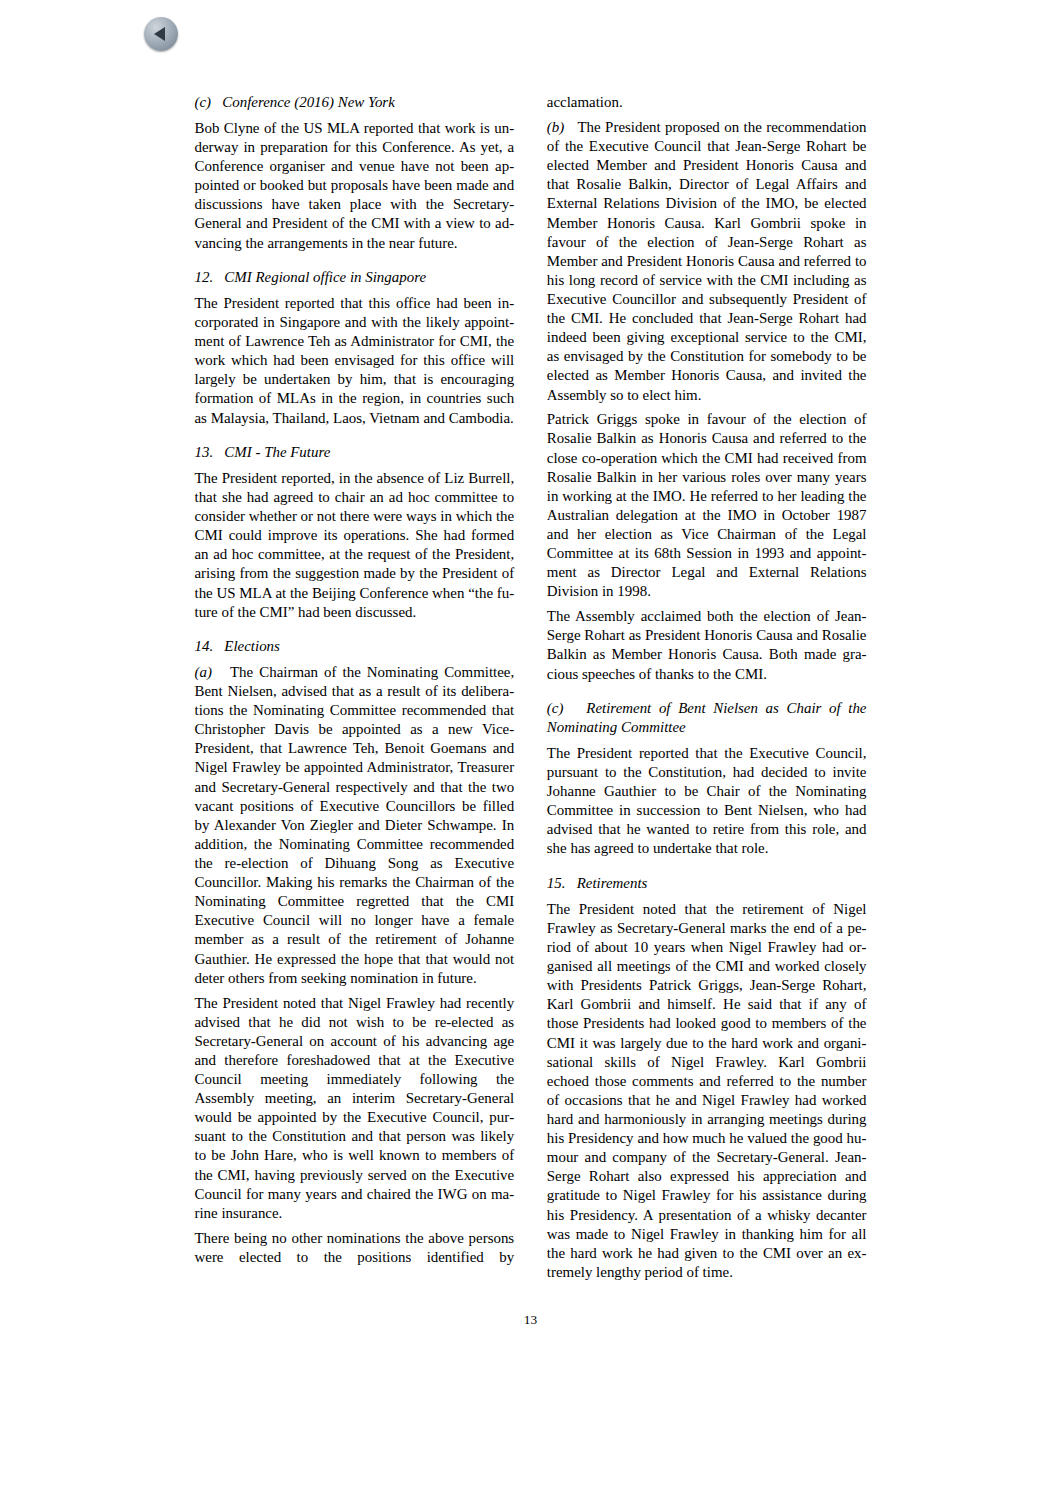(c) Conference (2016) New York
Bob Clyne of the US MLA reported that work is underway in preparation for this Conference. As yet, a Conference organiser and venue have not been appointed or booked but proposals have been made and discussions have taken place with the Secretary-General and President of the CMI with a view to advancing the arrangements in the near future.
12. CMI Regional office in Singapore
The President reported that this office had been incorporated in Singapore and with the likely appointment of Lawrence Teh as Administrator for CMI, the work which had been envisaged for this office will largely be undertaken by him, that is encouraging formation of MLAs in the region, in countries such as Malaysia, Thailand, Laos, Vietnam and Cambodia.
13. CMI - The Future
The President reported, in the absence of Liz Burrell, that she had agreed to chair an ad hoc committee to consider whether or not there were ways in which the CMI could improve its operations. She had formed an ad hoc committee, at the request of the President, arising from the suggestion made by the President of the US MLA at the Beijing Conference when “the future of the CMI” had been discussed.
14. Elections
(a) The Chairman of the Nominating Committee, Bent Nielsen, advised that as a result of its deliberations the Nominating Committee recommended that Christopher Davis be appointed as a new Vice-President, that Lawrence Teh, Benoit Goemans and Nigel Frawley be appointed Administrator, Treasurer and Secretary-General respectively and that the two vacant positions of Executive Councillors be filled by Alexander Von Ziegler and Dieter Schwampe. In addition, the Nominating Committee recommended the re-election of Dihuang Song as Executive Councillor. Making his remarks the Chairman of the Nominating Committee regretted that the CMI Executive Council will no longer have a female member as a result of the retirement of Johanne Gauthier. He expressed the hope that that would not deter others from seeking nomination in future.
The President noted that Nigel Frawley had recently advised that he did not wish to be re-elected as Secretary-General on account of his advancing age and therefore foreshadowed that at the Executive Council meeting immediately following the Assembly meeting, an interim Secretary-General would be appointed by the Executive Council, pursuant to the Constitution and that person was likely to be John Hare, who is well known to members of the CMI, having previously served on the Executive Council for many years and chaired the IWG on marine insurance.
There being no other nominations the above persons were elected to the positions identified by acclamation.
(b) The President proposed on the recommendation of the Executive Council that Jean-Serge Rohart be elected Member and President Honoris Causa and that Rosalie Balkin, Director of Legal Affairs and External Relations Division of the IMO, be elected Member Honoris Causa. Karl Gombrii spoke in favour of the election of Jean-Serge Rohart as Member and President Honoris Causa and referred to his long record of service with the CMI including as Executive Councillor and subsequently President of the CMI. He concluded that Jean-Serge Rohart had indeed been giving exceptional service to the CMI, as envisaged by the Constitution for somebody to be elected as Member Honoris Causa, and invited the Assembly so to elect him.
Patrick Griggs spoke in favour of the election of Rosalie Balkin as Honoris Causa and referred to the close co-operation which the CMI had received from Rosalie Balkin in her various roles over many years in working at the IMO. He referred to her leading the Australian delegation at the IMO in October 1987 and her election as Vice Chairman of the Legal Committee at its 68th Session in 1993 and appointment as Director Legal and External Relations Division in 1998.
The Assembly acclaimed both the election of Jean-Serge Rohart as President Honoris Causa and Rosalie Balkin as Member Honoris Causa. Both made gracious speeches of thanks to the CMI.
(c) Retirement of Bent Nielsen as Chair of the Nominating Committee
The President reported that the Executive Council, pursuant to the Constitution, had decided to invite Johanne Gauthier to be Chair of the Nominating Committee in succession to Bent Nielsen, who had advised that he wanted to retire from this role, and she has agreed to undertake that role.
15. Retirements
The President noted that the retirement of Nigel Frawley as Secretary-General marks the end of a period of about 10 years when Nigel Frawley had organised all meetings of the CMI and worked closely with Presidents Patrick Griggs, Jean-Serge Rohart, Karl Gombrii and himself. He said that if any of those Presidents had looked good to members of the CMI it was largely due to the hard work and organisational skills of Nigel Frawley. Karl Gombrii echoed those comments and referred to the number of occasions that he and Nigel Frawley had worked hard and harmoniously in arranging meetings during his Presidency and how much he valued the good humour and company of the Secretary-General. Jean-Serge Rohart also expressed his appreciation and gratitude to Nigel Frawley for his assistance during his Presidency. A presentation of a whisky decanter was made to Nigel Frawley in thanking him for all the hard work he had given to the CMI over an extremely lengthy period of time.
13